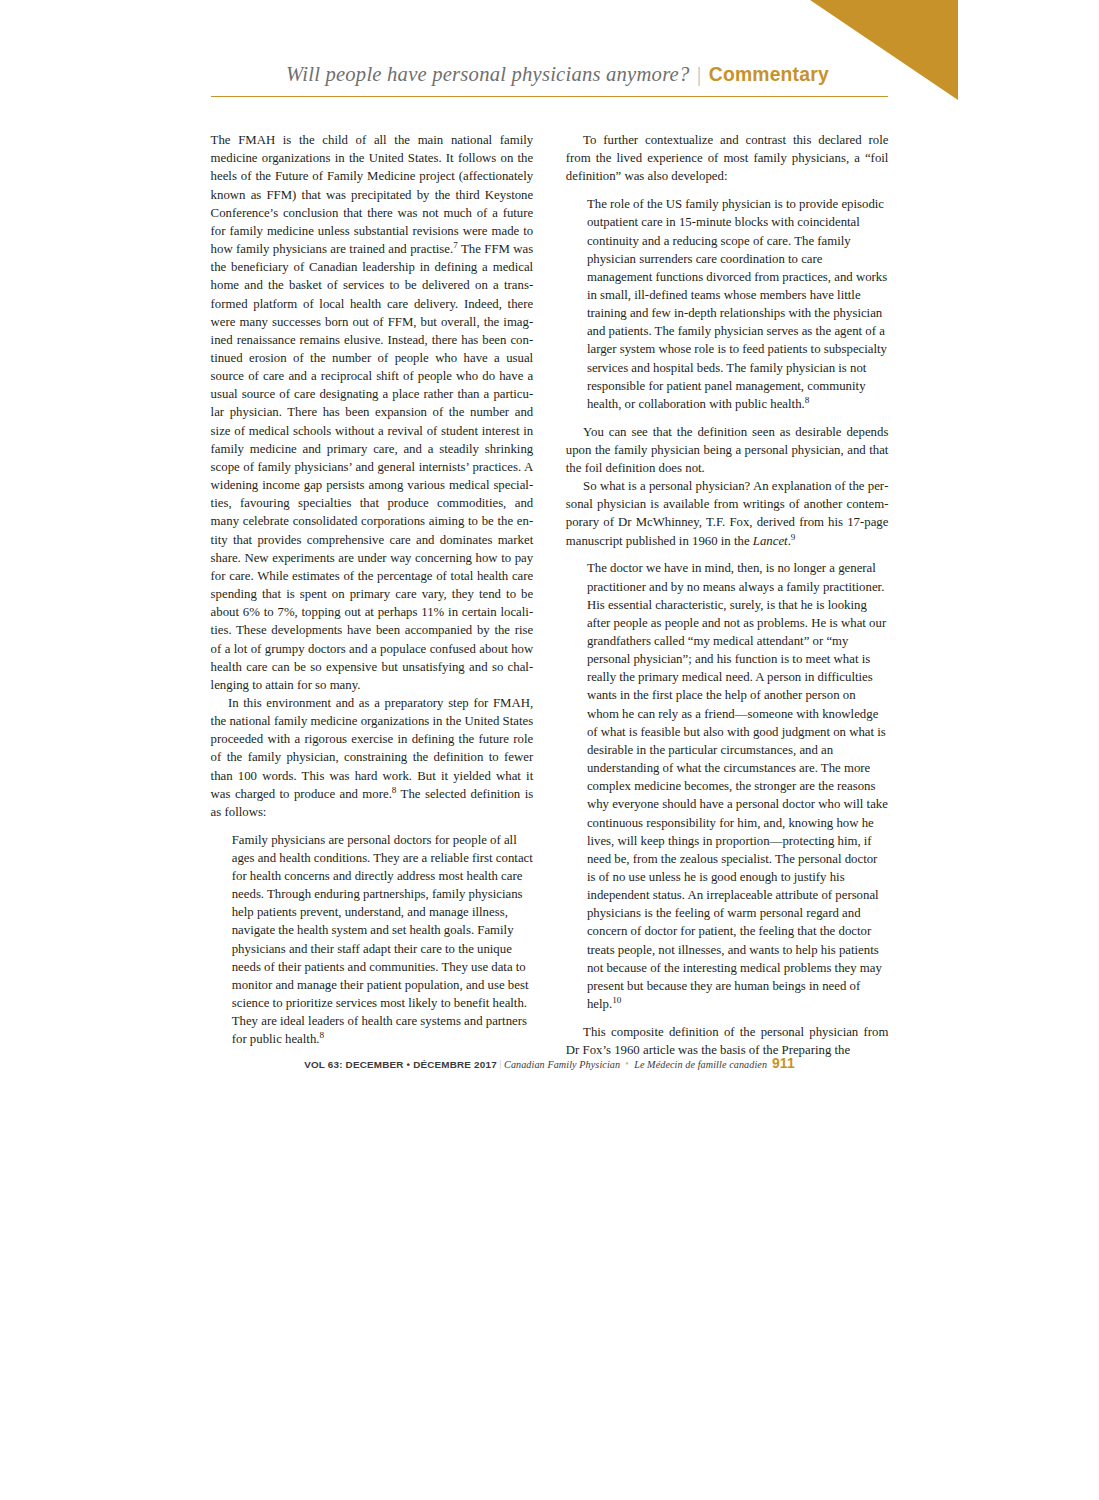Will people have personal physicians anymore? | Commentary
The FMAH is the child of all the main national family medicine organizations in the United States. It follows on the heels of the Future of Family Medicine project (affectionately known as FFM) that was precipitated by the third Keystone Conference’s conclusion that there was not much of a future for family medicine unless substantial revisions were made to how family physicians are trained and practise.7 The FFM was the beneficiary of Canadian leadership in defining a medical home and the basket of services to be delivered on a transformed platform of local health care delivery. Indeed, there were many successes born out of FFM, but overall, the imagined renaissance remains elusive. Instead, there has been continued erosion of the number of people who have a usual source of care and a reciprocal shift of people who do have a usual source of care designating a place rather than a particular physician. There has been expansion of the number and size of medical schools without a revival of student interest in family medicine and primary care, and a steadily shrinking scope of family physicians’ and general internists’ practices. A widening income gap persists among various medical specialties, favouring specialties that produce commodities, and many celebrate consolidated corporations aiming to be the entity that provides comprehensive care and dominates market share. New experiments are under way concerning how to pay for care. While estimates of the percentage of total health care spending that is spent on primary care vary, they tend to be about 6% to 7%, topping out at perhaps 11% in certain localities. These developments have been accompanied by the rise of a lot of grumpy doctors and a populace confused about how health care can be so expensive but unsatisfying and so challenging to attain for so many.
In this environment and as a preparatory step for FMAH, the national family medicine organizations in the United States proceeded with a rigorous exercise in defining the future role of the family physician, constraining the definition to fewer than 100 words. This was hard work. But it yielded what it was charged to produce and more.8 The selected definition is as follows:
Family physicians are personal doctors for people of all ages and health conditions. They are a reliable first contact for health concerns and directly address most health care needs. Through enduring partnerships, family physicians help patients prevent, understand, and manage illness, navigate the health system and set health goals. Family physicians and their staff adapt their care to the unique needs of their patients and communities. They use data to monitor and manage their patient population, and use best science to prioritize services most likely to benefit health. They are ideal leaders of health care systems and partners for public health.8
To further contextualize and contrast this declared role from the lived experience of most family physicians, a “foil definition” was also developed:
The role of the US family physician is to provide episodic outpatient care in 15-minute blocks with coincidental continuity and a reducing scope of care. The family physician surrenders care coordination to care management functions divorced from practices, and works in small, ill-defined teams whose members have little training and few in-depth relationships with the physician and patients. The family physician serves as the agent of a larger system whose role is to feed patients to subspecialty services and hospital beds. The family physician is not responsible for patient panel management, community health, or collaboration with public health.8
You can see that the definition seen as desirable depends upon the family physician being a personal physician, and that the foil definition does not.
So what is a personal physician? An explanation of the personal physician is available from writings of another contemporary of Dr McWhinney, T.F. Fox, derived from his 17-page manuscript published in 1960 in the Lancet.9
The doctor we have in mind, then, is no longer a general practitioner and by no means always a family practitioner. His essential characteristic, surely, is that he is looking after people as people and not as problems. He is what our grandfathers called “my medical attendant” or “my personal physician”; and his function is to meet what is really the primary medical need. A person in difficulties wants in the first place the help of another person on whom he can rely as a friend—someone with knowledge of what is feasible but also with good judgment on what is desirable in the particular circumstances, and an understanding of what the circumstances are. The more complex medicine becomes, the stronger are the reasons why everyone should have a personal doctor who will take continuous responsibility for him, and, knowing how he lives, will keep things in proportion—protecting him, if need be, from the zealous specialist. The personal doctor is of no use unless he is good enough to justify his independent status. An irreplaceable attribute of personal physicians is the feeling of warm personal regard and concern of doctor for patient, the feeling that the doctor treats people, not illnesses, and wants to help his patients not because of the interesting medical problems they may present but because they are human beings in need of help.10
This composite definition of the personal physician from Dr Fox’s 1960 article was the basis of the Preparing the
VOL 63: DECEMBER • DÉCEMBRE 2017|Canadian Family Physician • Le Médecin de famille canadien 911